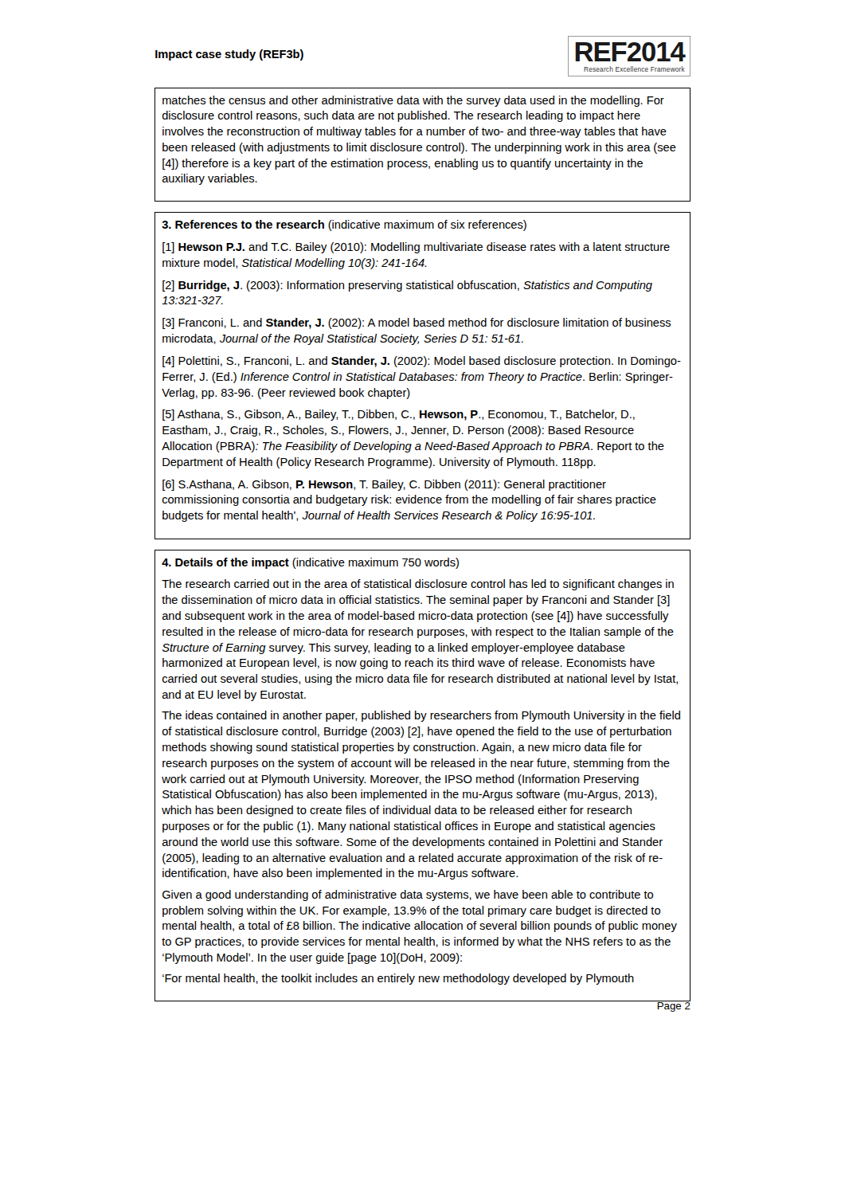Impact case study (REF3b)
REF2014
Research Excellence Framework
| matches the census and other administrative data with the survey data used in the modelling. For disclosure control reasons, such data are not published. The research leading to impact here involves the reconstruction of multiway tables for a number of two- and three-way tables that have been released (with adjustments to limit disclosure control). The underpinning work in this area (see [4]) therefore is a key part of the estimation process, enabling us to quantify uncertainty in the auxiliary variables. |
| 3. References to the research (indicative maximum of six references) [1] Hewson P.J. and T.C. Bailey (2010): Modelling multivariate disease rates with a latent structure mixture model, Statistical Modelling 10(3): 241-164. [2] Burridge, J . (2003): Information preserving statistical obfuscation, Statistics and Computing 13:321-327. [3] Franconi, L. and Stander, J. (2002): A model based method for disclosure limitation of business microdata, Journal of the Royal Statistical Society, Series D 51: 51-61. [4] Polettini, S., Franconi, L. and Stander, J. (2002): Model based disclosure protection. In Domingo-Ferrer, J. (Ed.) Inference Control in Statistical Databases: from Theory to Practice . Berlin: Springer-Verlag, pp. 83-96. (Peer reviewed book chapter) [5] Asthana, S., Gibson, A., Bailey, T., Dibben, C., Hewson, P ., Economou, T., Batchelor, D., Eastham, J., Craig, R., Scholes, S., Flowers, J., Jenner, D. Person (2008): Based Resource Allocation (PBRA) : The Feasibility of Developing a Need-Based Approach to PBRA . Report to the Department of Health (Policy Research Programme). University of Plymouth. 118pp. [6] S.Asthana, A. Gibson, P. Hewson , T. Bailey, C. Dibben (2011): General practitioner commissioning consortia and budgetary risk: evidence from the modelling of fair shares practice budgets for mental health', Journal of Health Services Research & Policy 16:95-101. |
| 4. Details of the impact (indicative maximum 750 words) The research carried out in the area of statistical disclosure control has led to significant changes in the dissemination of micro data in official statistics. The seminal paper by Franconi and Stander [3] and subsequent work in the area of model-based micro-data protection (see [4]) have successfully resulted in the release of micro-data for research purposes, with respect to the Italian sample of the Structure of Earning survey. This survey, leading to a linked employer-employee database harmonized at European level, is now going to reach its third wave of release. Economists have carried out several studies, using the micro data file for research distributed at national level by Istat, and at EU level by Eurostat. The ideas contained in another paper, published by researchers from Plymouth University in the field of statistical disclosure control, Burridge (2003) [2], have opened the field to the use of perturbation methods showing sound statistical properties by construction. Again, a new micro data file for research purposes on the system of account will be released in the near future, stemming from the work carried out at Plymouth University. Moreover, the IPSO method (Information Preserving Statistical Obfuscation) has also been implemented in the mu-Argus software (mu-Argus, 2013), which has been designed to create files of individual data to be released either for research purposes or for the public (1). Many national statistical offices in Europe and statistical agencies around the world use this software. Some of the developments contained in Polettini and Stander (2005), leading to an alternative evaluation and a related accurate approximation of the risk of re-identification, have also been implemented in the mu-Argus software. Given a good understanding of administrative data systems, we have been able to contribute to problem solving within the UK. For example, 13.9% of the total primary care budget is directed to mental health, a total of £8 billion. The indicative allocation of several billion pounds of public money to GP practices, to provide services for mental health, is informed by what the NHS refers to as the ‘Plymouth Model’. In the user guide [page 10](DoH, 2009): ‘For mental health, the toolkit includes an entirely new methodology developed by Plymouth |
Page 2